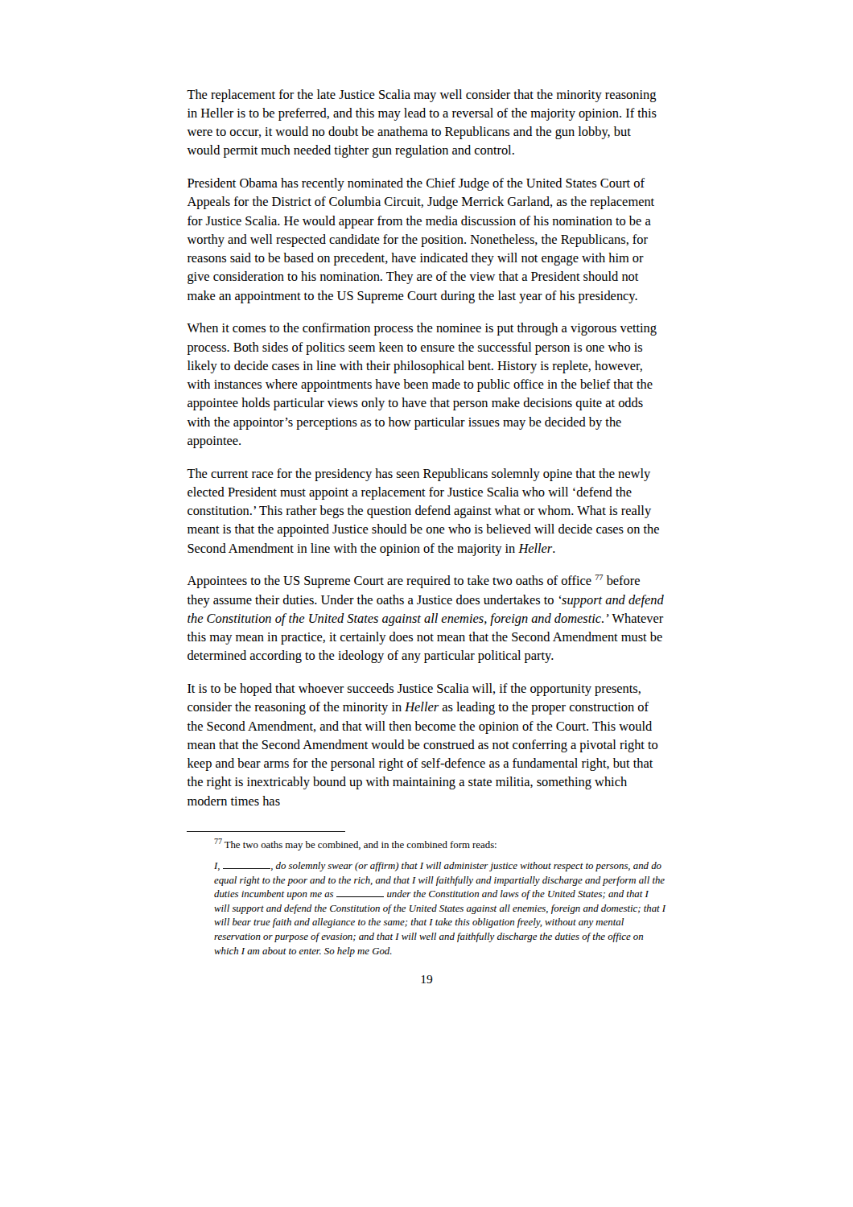The replacement for the late Justice Scalia may well consider that the minority reasoning in Heller is to be preferred, and this may lead to a reversal of the majority opinion. If this were to occur, it would no doubt be anathema to Republicans and the gun lobby, but would permit much needed tighter gun regulation and control.
President Obama has recently nominated the Chief Judge of the United States Court of Appeals for the District of Columbia Circuit, Judge Merrick Garland, as the replacement for Justice Scalia. He would appear from the media discussion of his nomination to be a worthy and well respected candidate for the position. Nonetheless, the Republicans, for reasons said to be based on precedent, have indicated they will not engage with him or give consideration to his nomination. They are of the view that a President should not make an appointment to the US Supreme Court during the last year of his presidency.
When it comes to the confirmation process the nominee is put through a vigorous vetting process. Both sides of politics seem keen to ensure the successful person is one who is likely to decide cases in line with their philosophical bent. History is replete, however, with instances where appointments have been made to public office in the belief that the appointee holds particular views only to have that person make decisions quite at odds with the appointor’s perceptions as to how particular issues may be decided by the appointee.
The current race for the presidency has seen Republicans solemnly opine that the newly elected President must appoint a replacement for Justice Scalia who will ‘defend the constitution.’ This rather begs the question defend against what or whom. What is really meant is that the appointed Justice should be one who is believed will decide cases on the Second Amendment in line with the opinion of the majority in Heller.
Appointees to the US Supreme Court are required to take two oaths of office 77 before they assume their duties. Under the oaths a Justice does undertakes to ‘support and defend the Constitution of the United States against all enemies, foreign and domestic.’ Whatever this may mean in practice, it certainly does not mean that the Second Amendment must be determined according to the ideology of any particular political party.
It is to be hoped that whoever succeeds Justice Scalia will, if the opportunity presents, consider the reasoning of the minority in Heller as leading to the proper construction of the Second Amendment, and that will then become the opinion of the Court. This would mean that the Second Amendment would be construed as not conferring a pivotal right to keep and bear arms for the personal right of self-defence as a fundamental right, but that the right is inextricably bound up with maintaining a state militia, something which modern times has
77 The two oaths may be combined, and in the combined form reads:
I, , do solemnly swear (or affirm) that I will administer justice without respect to persons, and do equal right to the poor and to the rich, and that I will faithfully and impartially discharge and perform all the duties incumbent upon me as under the Constitution and laws of the United States; and that I will support and defend the Constitution of the United States against all enemies, foreign and domestic; that I will bear true faith and allegiance to the same; that I take this obligation freely, without any mental reservation or purpose of evasion; and that I will well and faithfully discharge the duties of the office on which I am about to enter. So help me God.
19